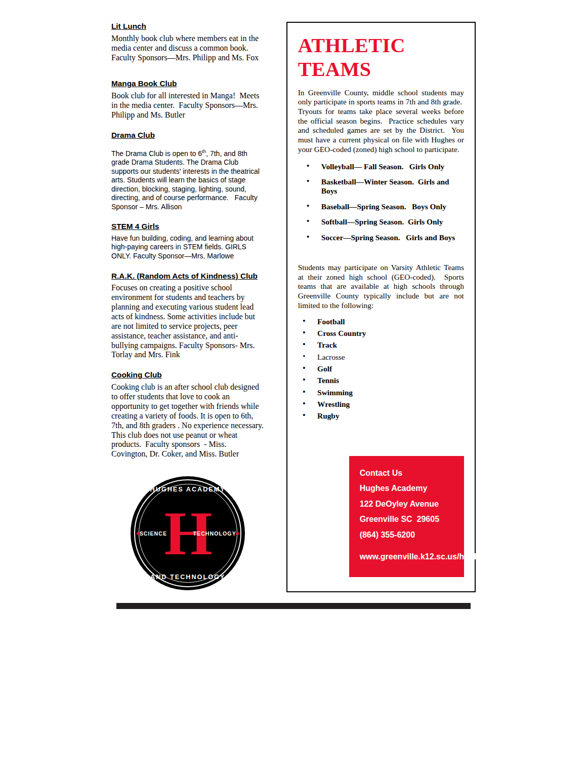Lit Lunch
Monthly book club where members eat in the media center and discuss a common book. Faculty Sponsors—Mrs. Philipp and Ms. Fox
Manga Book Club
Book club for all interested in Manga! Meets in the media center. Faculty Sponsors—Mrs. Philipp and Ms. Butler
Drama Club
The Drama Club is open to 6th, 7th, and 8th grade Drama Students. The Drama Club supports our students' interests in the theatrical arts. Students will learn the basics of stage direction, blocking, staging, lighting, sound, directing, and of course performance. Faculty Sponsor – Mrs. Allison
STEM 4 Girls
Have fun building, coding, and learning about high-paying careers in STEM fields. GIRLS ONLY. Faculty Sponsor—Mrs. Marlowe
R.A.K. (Random Acts of Kindness) Club
Focuses on creating a positive school environment for students and teachers by planning and executing various student lead acts of kindness. Some activities include but are not limited to service projects, peer assistance, teacher assistance, and anti-bullying campaigns. Faculty Sponsors- Mrs. Torlay and Mrs. Fink
Cooking Club
Cooking club is an after school club designed to offer students that love to cook an opportunity to get together with friends while creating a variety of foods. It is open to 6th, 7th, and 8th graders . No experience necessary. This club does not use peanut or wheat products. Faculty sponsors - Miss. Covington, Dr. Coker, and Miss. Butler
HUGHES ACADEMY
H
SCIENCE
TECHNOLOGY
AND TECHNOLOGY
ATHLETIC TEAMS
In Greenville County, middle school students may only participate in sports teams in 7th and 8th grade. Tryouts for teams take place several weeks before the official season begins. Practice schedules vary and scheduled games are set by the District. You must have a current physical on file with Hughes or your GEO-coded (zoned) high school to participate.
Volleyball— Fall Season. Girls Only
Basketball—Winter Season. Girls and Boys
Baseball—Spring Season. Boys Only
Softball—Spring Season. Girls Only
Soccer—Spring Season. Girls and Boys
Students may participate on Varsity Athletic Teams at their zoned high school (GEO-coded). Sports teams that are available at high schools through Greenville County typically include but are not limited to the following:
Football
Cross Country
Track
Lacrosse
Golf
Tennis
Swimming
Wrestling
Rugby
Contact Us
Hughes Academy
122 DeOyley Avenue
Greenville SC 29605
(864) 355-6200
www.greenville.k12.sc.us/hughes